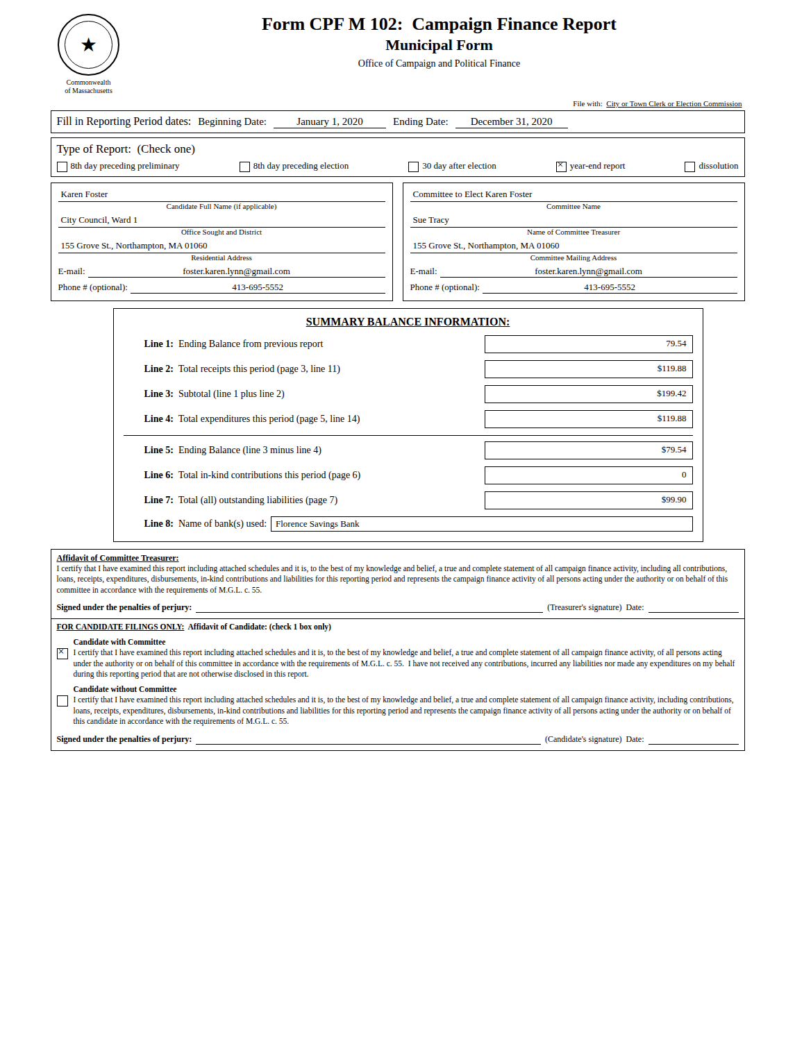★
Commonwealth
of Massachusetts
Form CPF M 102: Campaign Finance Report
Municipal Form
Office of Campaign and Political Finance
File with: City or Town Clerk or Election Commission
Fill in Reporting Period dates: Beginning Date: January 1, 2020 Ending Date: December 31, 2020
Type of Report: (Check one)
8th day preceding preliminary 8th day preceding election 30 day after election year-end report dissolution
Karen Foster Candidate Full Name (if applicable)
City Council, Ward 1 Office Sought and District
155 Grove St., Northampton, MA 01060 Residential Address
E-mail: foster.karen.lynn@gmail.com
Phone # (optional): 413-695-5552
Committee to Elect Karen Foster Committee Name
Sue Tracy Name of Committee Treasurer
155 Grove St., Northampton, MA 01060 Committee Mailing Address
E-mail: foster.karen.lynn@gmail.com
Phone # (optional): 413-695-5552
SUMMARY BALANCE INFORMATION:
Line 1: Ending Balance from previous report
79.54
Line 2: Total receipts this period (page 3, line 11)
$119.88
Line 3: Subtotal (line 1 plus line 2)
$199.42
Line 4: Total expenditures this period (page 5, line 14)
$119.88
Line 5: Ending Balance (line 3 minus line 4)
$79.54
Line 6: Total in-kind contributions this period (page 6)
0
Line 7: Total (all) outstanding liabilities (page 7)
$99.90
Line 8: Name of bank(s) used: Florence Savings Bank
Affidavit of Committee Treasurer:
I certify that I have examined this report including attached schedules and it is, to the best of my knowledge and belief, a true and complete statement of all campaign finance activity, including all contributions, loans, receipts, expenditures, disbursements, in-kind contributions and liabilities for this reporting period and represents the campaign finance activity of all persons acting under the authority or on behalf of this committee in accordance with the requirements of M.G.L. c. 55.
Signed under the penalties of perjury: (Treasurer's signature) Date:
FOR CANDIDATE FILINGS ONLY: Affidavit of Candidate: (check 1 box only)
Candidate with Committee
I certify that I have examined this report including attached schedules and it is, to the best of my knowledge and belief, a true and complete statement of all campaign finance activity, of all persons acting under the authority or on behalf of this committee in accordance with the requirements of M.G.L. c. 55. I have not received any contributions, incurred any liabilities nor made any expenditures on my behalf during this reporting period that are not otherwise disclosed in this report.
Candidate without Committee
I certify that I have examined this report including attached schedules and it is, to the best of my knowledge and belief, a true and complete statement of all campaign finance activity, including contributions, loans, receipts, expenditures, disbursements, in-kind contributions and liabilities for this reporting period and represents the campaign finance activity of all persons acting under the authority or on behalf of this candidate in accordance with the requirements of M.G.L. c. 55.
Signed under the penalties of perjury: (Candidate's signature) Date: